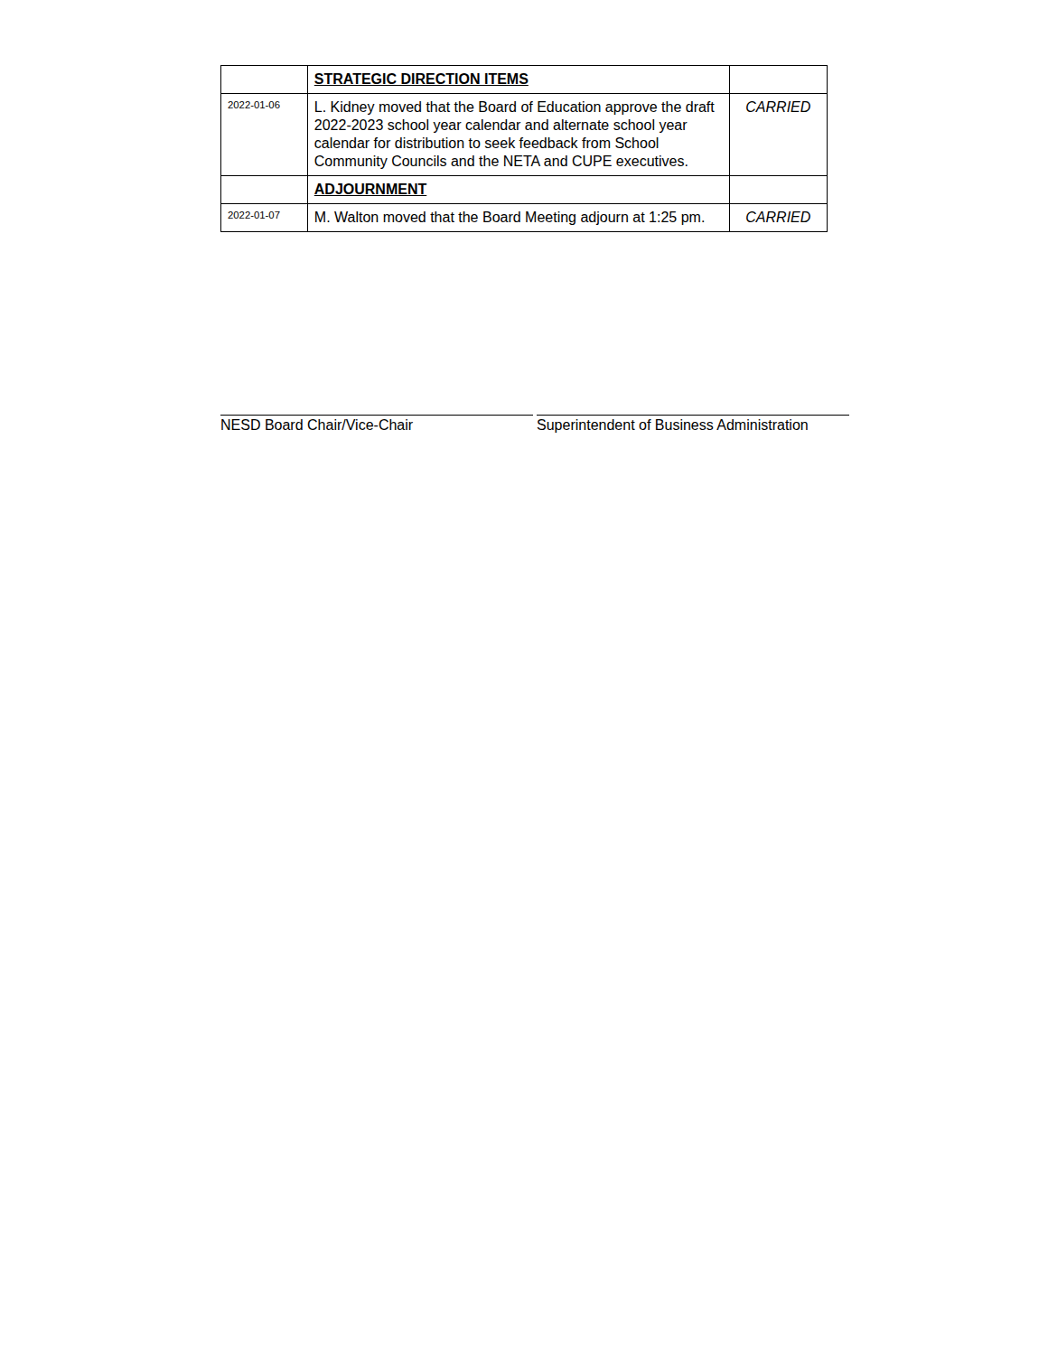| | STRATEGIC DIRECTION ITEMS | |
| 2022-01-06 | L. Kidney moved that the Board of Education approve the draft 2022-2023 school year calendar and alternate school year calendar for distribution to seek feedback from School Community Councils and the NETA and CUPE executives. | CARRIED |
| | ADJOURNMENT | |
| 2022-01-07 | M. Walton moved that the Board Meeting adjourn at 1:25 pm. | CARRIED |
| NESD Board Chair/Vice-Chair | | Superintendent of Business Administration |